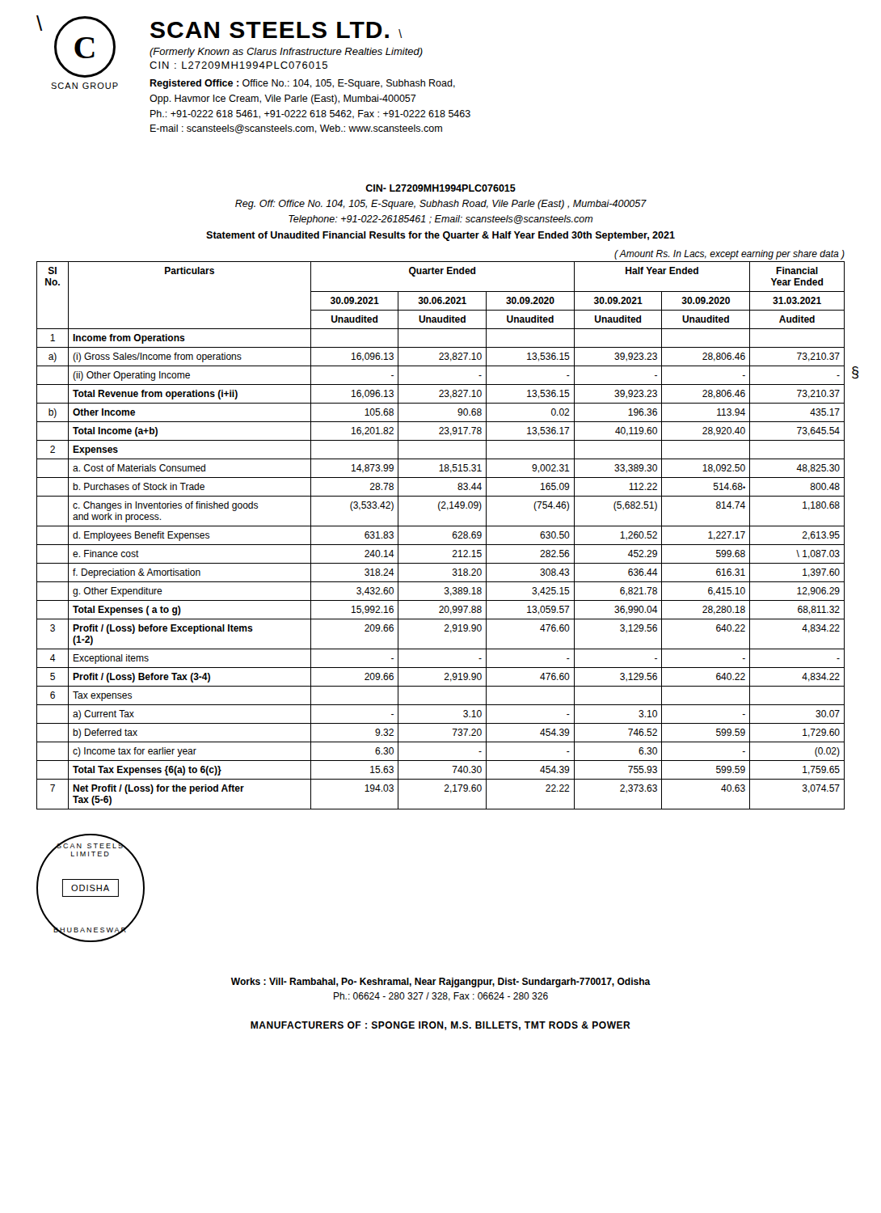\
C
SCAN GROUP
SCAN STEELS LTD. \
(Formerly Known as Clarus Infrastructure Realties Limited)
CIN : L27209MH1994PLC076015
Registered Office : Office No.: 104, 105, E-Square, Subhash Road,
Opp. Havmor Ice Cream, Vile Parle (East), Mumbai-400057
Ph.: +91-0222 618 5461, +91-0222 618 5462, Fax : +91-0222 618 5463
E-mail : scansteels@scansteels.com, Web.: www.scansteels.com
CIN- L27209MH1994PLC076015
Reg. Off: Office No. 104, 105, E-Square, Subhash Road, Vile Parle (East) , Mumbai-400057
Telephone: +91-022-26185461 ; Email: scansteels@scansteels.com
Statement of Unaudited Financial Results for the Quarter & Half Year Ended 30th September, 2021
( Amount Rs. In Lacs, except earning per share data )
| SI No. | Particulars | Quarter Ended | Half Year Ended | Financial Year Ended |
| --- | --- | --- | --- | --- |
| 30.09.2021 | 30.06.2021 | 30.09.2020 | 30.09.2021 | 30.09.2020 | 31.03.2021 |
| Unaudited | Unaudited | Unaudited | Unaudited | Unaudited | Audited |
| 1 | Income from Operations | | | | | | |
| a) | (i) Gross Sales/Income from operations | 16,096.13 | 23,827.10 | 13,536.15 | 39,923.23 | 28,806.46 | 73,210.37 |
| | (ii) Other Operating Income | - | - | - | - | - | - |
| | Total Revenue from operations (i+ii) | 16,096.13 | 23,827.10 | 13,536.15 | 39,923.23 | 28,806.46 | 73,210.37 |
| b) | Other Income | 105.68 | 90.68 | 0.02 | 196.36 | 113.94 | 435.17 |
| | Total Income (a+b) | 16,201.82 | 23,917.78 | 13,536.17 | 40,119.60 | 28,920.40 | 73,645.54 |
| 2 | Expenses | | | | | | |
| | a. Cost of Materials Consumed | 14,873.99 | 18,515.31 | 9,002.31 | 33,389.30 | 18,092.50 | 48,825.30 |
| | b. Purchases of Stock in Trade | 28.78 | 83.44 | 165.09 | 112.22 | 514.68 • | 800.48 |
| | c. Changes in Inventories of finished goods and work in process. | (3,533.42) | (2,149.09) | (754.46) | (5,682.51) | 814.74 | 1,180.68 |
| | d. Employees Benefit Expenses | 631.83 | 628.69 | 630.50 | 1,260.52 | 1,227.17 | 2,613.95 |
| | e. Finance cost | 240.14 | 212.15 | 282.56 | 452.29 | 599.68 | \ 1,087.03 |
| | f. Depreciation & Amortisation | 318.24 | 318.20 | 308.43 | 636.44 | 616.31 | 1,397.60 |
| | g. Other Expenditure | 3,432.60 | 3,389.18 | 3,425.15 | 6,821.78 | 6,415.10 | 12,906.29 |
| | Total Expenses ( a to g) | 15,992.16 | 20,997.88 | 13,059.57 | 36,990.04 | 28,280.18 | 68,811.32 |
| 3 | Profit / (Loss) before Exceptional Items (1-2) | 209.66 | 2,919.90 | 476.60 | 3,129.56 | 640.22 | 4,834.22 |
| 4 | Exceptional items | - | - | - | - | - | - |
| 5 | Profit / (Loss) Before Tax (3-4) | 209.66 | 2,919.90 | 476.60 | 3,129.56 | 640.22 | 4,834.22 |
| 6 | Tax expenses | | | | | | |
| | a) Current Tax | - | 3.10 | - | 3.10 | - | 30.07 |
| | b) Deferred tax | 9.32 | 737.20 | 454.39 | 746.52 | 599.59 | 1,729.60 |
| | c) Income tax for earlier year | 6.30 | - | - | 6.30 | - | (0.02) |
| | Total Tax Expenses {6(a) to 6(c)} | 15.63 | 740.30 | 454.39 | 755.93 | 599.59 | 1,759.65 |
| 7 | Net Profit / (Loss) for the period After Tax (5-6) | 194.03 | 2,179.60 | 22.22 | 2,373.63 | 40.63 | 3,074.57 |
§
SCAN STEELS LIMITED
ODISHA
BHUBANESWAR
Works : Vill- Rambahal, Po- Keshramal, Near Rajgangpur, Dist- Sundargarh-770017, Odisha
Ph.: 06624 - 280 327 / 328, Fax : 06624 - 280 326
MANUFACTURERS OF : SPONGE IRON, M.S. BILLETS, TMT RODS & POWER